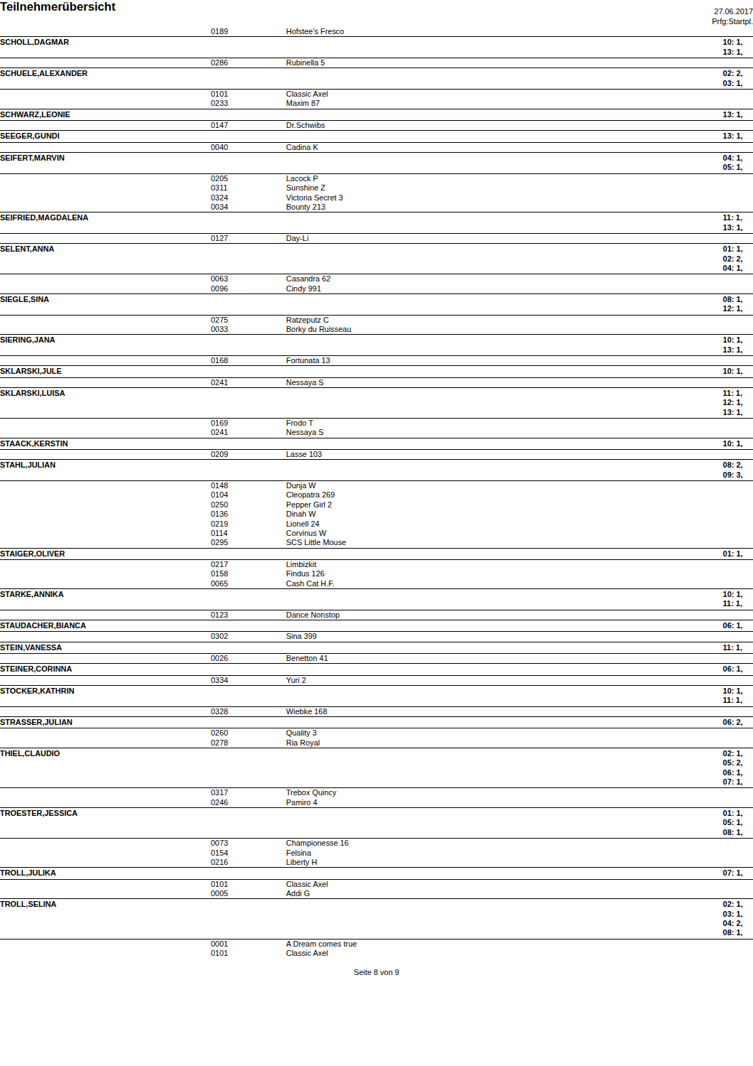Teilnehmerübersicht
27.06.2017
Prfg:Startpl.
| 0189 | Hofstee's Fresco | |
| SCHOLL,DAGMAR | | 10: 1, 13: 1, |
| 0286 | Rubinella 5 | |
| SCHUELE,ALEXANDER | | 02: 2, 03: 1, |
| 0101 | Classic Axel | |
| 0233 | Maxim 87 | |
| SCHWARZ,LEONIE | | 13: 1, |
| 0147 | Dr.Schwibs | |
| SEEGER,GUNDI | | 13: 1, |
| 0040 | Cadina K | |
| SEIFERT,MARVIN | | 04: 1, 05: 1, |
| 0205 | Lacock P | |
| 0311 | Sunshine Z | |
| 0324 | Victoria Secret 3 | |
| 0034 | Bounty 213 | |
| SEIFRIED,MAGDALENA | | 11: 1, 13: 1, |
| 0127 | Day-Li | |
| SELENT,ANNA | | 01: 1, 02: 2, 04: 1, |
| 0063 | Casandra 62 | |
| 0096 | Cindy 991 | |
| SIEGLE,SINA | | 08: 1, 12: 1, |
| 0275 | Ratzeputz C | |
| 0033 | Borky du Ruisseau | |
| SIERING,JANA | | 10: 1, 13: 1, |
| 0168 | Fortunata 13 | |
| SKLARSKI,JULE | | 10: 1, |
| 0241 | Nessaya S | |
| SKLARSKI,LUISA | | 11: 1, 12: 1, 13: 1, |
| 0169 | Frodo T | |
| 0241 | Nessaya S | |
| STAACK,KERSTIN | | 10: 1, |
| 0209 | Lasse 103 | |
| STAHL,JULIAN | | 08: 2, 09: 3, |
| 0148 | Dunja W | |
| 0104 | Cleopatra 269 | |
| 0250 | Pepper Girl 2 | |
| 0136 | Dinah W | |
| 0219 | Lionell 24 | |
| 0114 | Corvinus W | |
| 0295 | SCS Little Mouse | |
| STAIGER,OLIVER | | 01: 1, |
| 0217 | Limbizkit | |
| 0158 | Findus 126 | |
| 0065 | Cash Cat H.F. | |
| STARKE,ANNIKA | | 10: 1, 11: 1, |
| 0123 | Dance Nonstop | |
| STAUDACHER,BIANCA | | 06: 1, |
| 0302 | Sina 399 | |
| STEIN,VANESSA | | 11: 1, |
| 0026 | Benetton 41 | |
| STEINER,CORINNA | | 06: 1, |
| 0334 | Yuri 2 | |
| STOCKER,KATHRIN | | 10: 1, 11: 1, |
| 0328 | Wiebke 168 | |
| STRASSER,JULIAN | | 06: 2, |
| 0260 | Quality 3 | |
| 0278 | Ria Royal | |
| THIEL,CLAUDIO | | 02: 1, 05: 2, 06: 1, 07: 1, |
| 0317 | Trebox Quincy | |
| 0246 | Pamiro 4 | |
| TROESTER,JESSICA | | 01: 1, 05: 1, 08: 1, |
| 0073 | Championesse 16 | |
| 0154 | Felsina | |
| 0216 | Liberty H | |
| TROLL,JULIKA | | 07: 1, |
| 0101 | Classic Axel | |
| 0005 | Addi G | |
| TROLL,SELINA | | 02: 1, 03: 1, 04: 2, 08: 1, |
| 0001 | A Dream comes true | |
| 0101 | Classic Axel | |
Seite 8 von 9